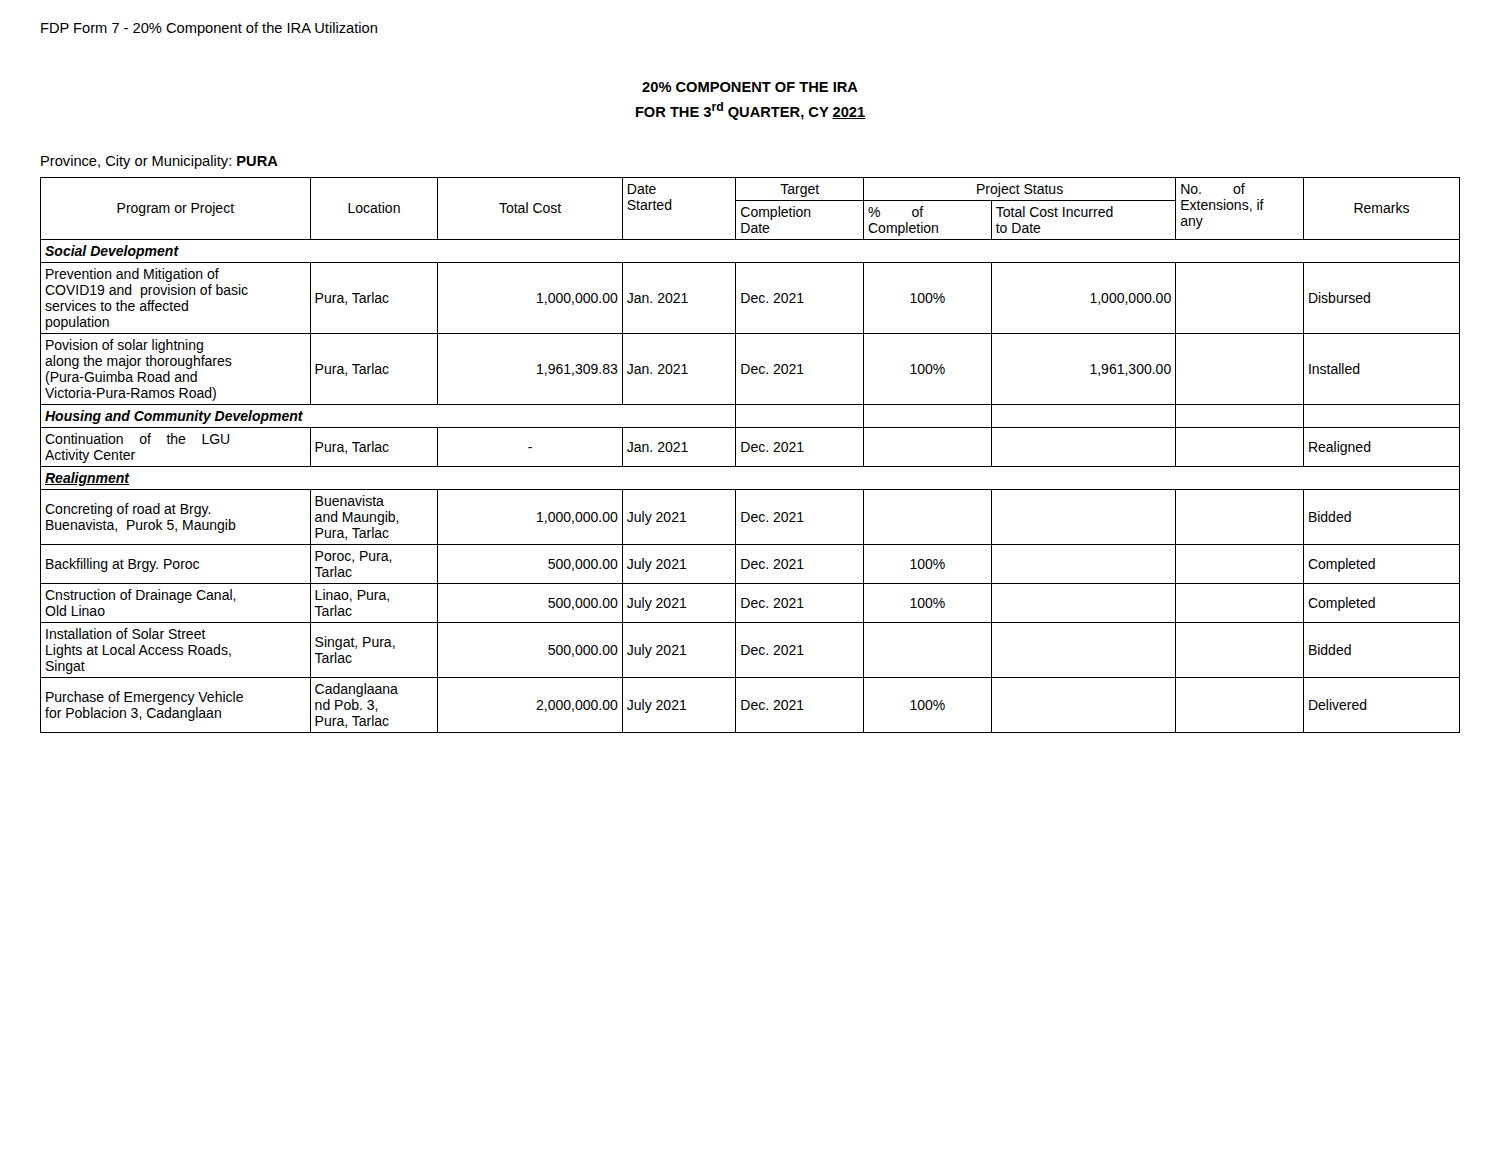FDP Form 7 - 20% Component of the IRA Utilization
20% COMPONENT OF THE IRA
FOR THE 3rd QUARTER, CY 2021
Province, City or Municipality: PURA
| Program or Project | Location | Total Cost | Date Started | Target | Project Status | No. of Extensions, if any | Remarks |
| --- | --- | --- | --- | --- | --- | --- | --- |
| Completion Date | % of Completion | Total Cost Incurred to Date |
| Social Development |
| Prevention and Mitigation of COVID19 and provision of basic services to the affected population | Pura, Tarlac | 1,000,000.00 | Jan. 2021 | Dec. 2021 | 100% | 1,000,000.00 | | Disbursed |
| Povision of solar lightning along the major thoroughfares (Pura-Guimba Road and Victoria-Pura-Ramos Road) | Pura, Tarlac | 1,961,309.83 | Jan. 2021 | Dec. 2021 | 100% | 1,961,300.00 | | Installed |
| Housing and Community Development | | | | | |
| Continuation of the LGU Activity Center | Pura, Tarlac | - | Jan. 2021 | Dec. 2021 | | | | Realigned |
| Realignment |
| Concreting of road at Brgy. Buenavista, Purok 5, Maungib | Buenavista and Maungib, Pura, Tarlac | 1,000,000.00 | July 2021 | Dec. 2021 | | | | Bidded |
| Backfilling at Brgy. Poroc | Poroc, Pura, Tarlac | 500,000.00 | July 2021 | Dec. 2021 | 100% | | | Completed |
| Cnstruction of Drainage Canal, Old Linao | Linao, Pura, Tarlac | 500,000.00 | July 2021 | Dec. 2021 | 100% | | | Completed |
| Installation of Solar Street Lights at Local Access Roads, Singat | Singat, Pura, Tarlac | 500,000.00 | July 2021 | Dec. 2021 | | | | Bidded |
| Purchase of Emergency Vehicle for Poblacion 3, Cadanglaan | Cadanglaana nd Pob. 3, Pura, Tarlac | 2,000,000.00 | July 2021 | Dec. 2021 | 100% | | | Delivered |